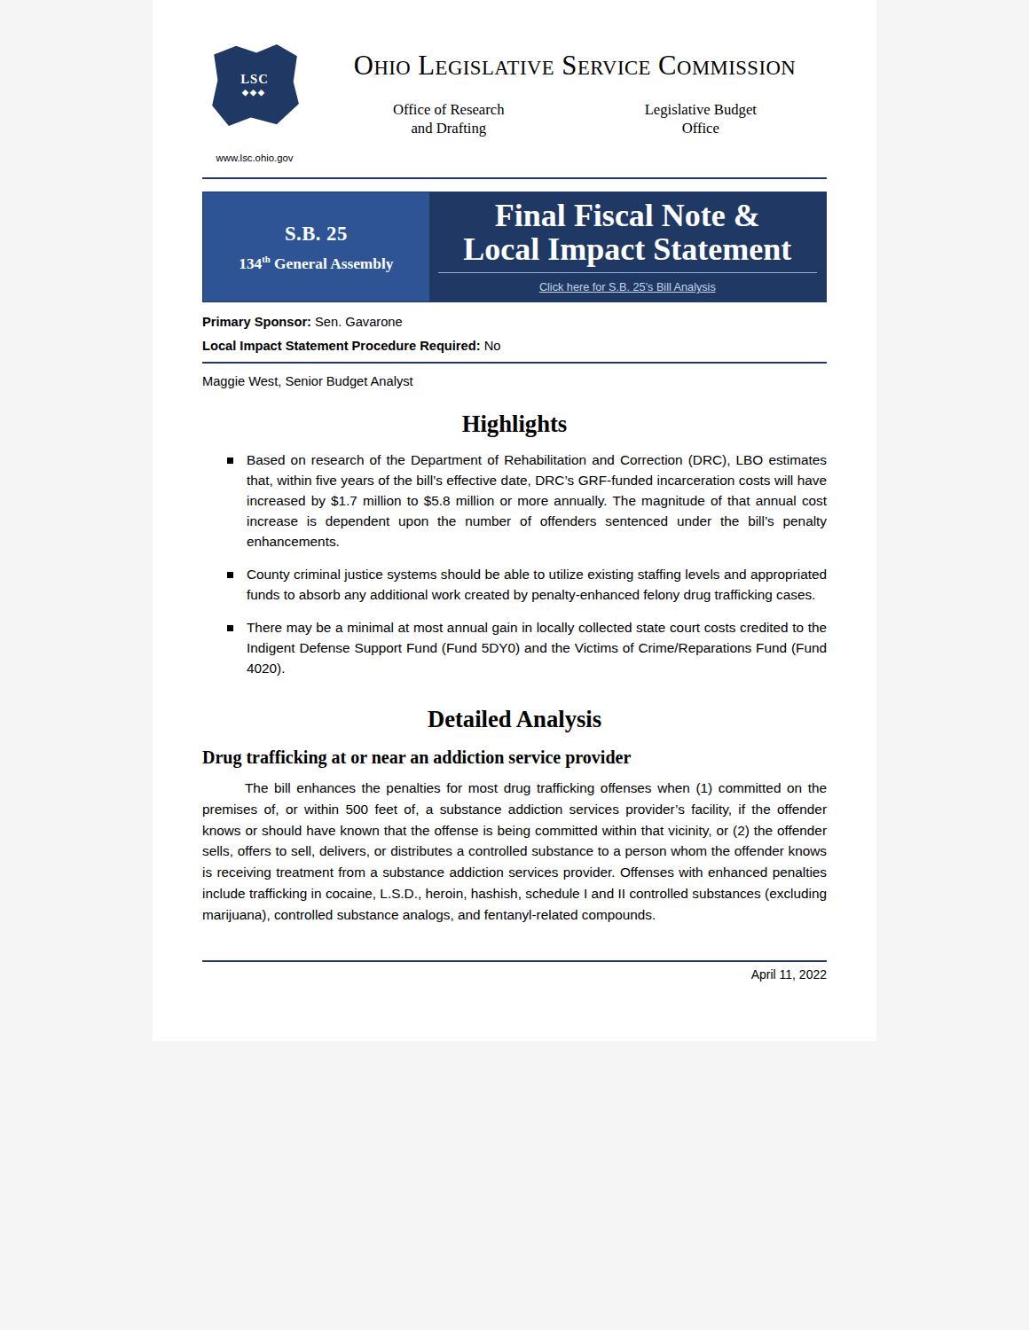LSC ◆◆◆
www.lsc.ohio.gov
OHIO LEGISLATIVE SERVICE COMMISSION
Office of Research
and Drafting
Legislative Budget
Office
S.B. 25
134th General Assembly
Final Fiscal Note &
Local Impact Statement
Click here for S.B. 25’s Bill Analysis
Primary Sponsor: Sen. Gavarone
Local Impact Statement Procedure Required: No
Maggie West, Senior Budget Analyst
Highlights
Based on research of the Department of Rehabilitation and Correction (DRC), LBO estimates that, within five years of the bill’s effective date, DRC’s GRF-funded incarceration costs will have increased by $1.7 million to $5.8 million or more annually. The magnitude of that annual cost increase is dependent upon the number of offenders sentenced under the bill’s penalty enhancements.
County criminal justice systems should be able to utilize existing staffing levels and appropriated funds to absorb any additional work created by penalty-enhanced felony drug trafficking cases.
There may be a minimal at most annual gain in locally collected state court costs credited to the Indigent Defense Support Fund (Fund 5DY0) and the Victims of Crime/Reparations Fund (Fund 4020).
Detailed Analysis
Drug trafficking at or near an addiction service provider
The bill enhances the penalties for most drug trafficking offenses when (1) committed on the premises of, or within 500 feet of, a substance addiction services provider’s facility, if the offender knows or should have known that the offense is being committed within that vicinity, or (2) the offender sells, offers to sell, delivers, or distributes a controlled substance to a person whom the offender knows is receiving treatment from a substance addiction services provider. Offenses with enhanced penalties include trafficking in cocaine, L.S.D., heroin, hashish, schedule I and II controlled substances (excluding marijuana), controlled substance analogs, and fentanyl-related compounds.
April 11, 2022